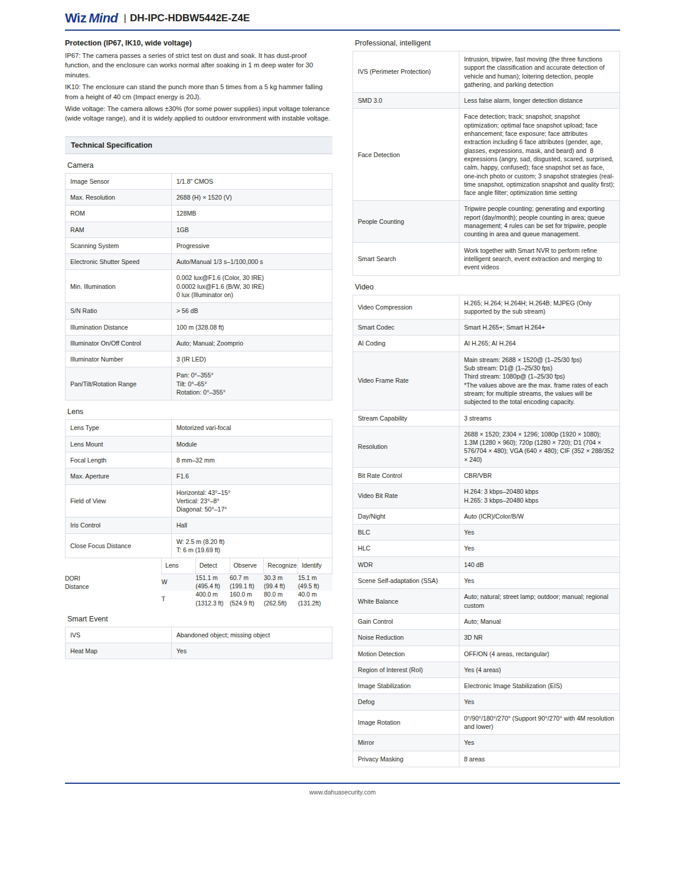Wiz Mind
|DH-IPC-HDBW5442E-Z4E
Protection (IP67, IK10, wide voltage)
IP67: The camera passes a series of strict test on dust and soak. It has dust-proof function, and the enclosure can works normal after soaking in 1 m deep water for 30 minutes.
IK10: The enclosure can stand the punch more than 5 times from a 5 kg hammer falling from a height of 40 cm (Impact energy is 20J).
Wide voltage: The camera allows ±30% (for some power supplies) input voltage tolerance (wide voltage range), and it is widely applied to outdoor environment with instable voltage.
Technical Specification
Camera
| Image Sensor | 1/1.8" CMOS |
| Max. Resolution | 2688 (H) × 1520 (V) |
| ROM | 128MB |
| RAM | 1GB |
| Scanning System | Progressive |
| Electronic Shutter Speed | Auto/Manual 1/3 s–1/100,000 s |
| Min. Illumination | 0.002 lux@F1.6 (Color, 30 IRE) 0.0002 lux@F1.6 (B/W, 30 IRE) 0 lux (Illuminator on) |
| S/N Ratio | > 56 dB |
| Illumination Distance | 100 m (328.08 ft) |
| Illuminator On/Off Control | Auto; Manual; Zoomprio |
| Illuminator Number | 3 (IR LED) |
| Pan/Tilt/Rotation Range | Pan: 0°–355° Tilt: 0°–65° Rotation: 0°–355° |
Lens
| Lens Type | Motorized vari-focal |
| Lens Mount | Module |
| Focal Length | 8 mm–32 mm |
| Max. Aperture | F1.6 |
| Field of View | Horizontal: 43°–15° Vertical: 23°–8° Diagonal: 50°–17° |
| Iris Control | Hall |
| Close Focus Distance | W: 2.5 m (8.20 ft) T: 6 m (19.69 ft) |
| / DORI Distance / Lens / Detect / Observe / Recognize / Identify / / W / 151.1 m (495.4 ft) / 60.7 m (199.1 ft) / 30.3 m (99.4 ft) / 15.1 m (49.5 ft) / / T / 400.0 m (1312.3 ft) / 160.0 m (524.9 ft) / 80.0 m (262.5ft) / 40.0 m (131.2ft) / |
Smart Event
| IVS | Abandoned object; missing object |
| Heat Map | Yes |
Professional, intelligent
| IVS (Perimeter Protection) | Intrusion, tripwire, fast moving (the three functions support the classification and accurate detection of vehicle and human); loitering detection, people gathering, and parking detection |
| SMD 3.0 | Less false alarm, longer detection distance |
| Face Detection | Face detection; track; snapshot; snapshot optimization; optimal face snapshot upload; face enhancement; face exposure; face attributes extraction including 6 face attributes (gender, age, glasses, expressions, mask, and beard) and 8 expressions (angry, sad, disgusted, scared, surprised, calm, happy, confused); face snapshot set as face, one-inch photo or custom; 3 snapshot strategies (real-time snapshot, optimization snapshot and quality first); face angle filter; optimization time setting |
| People Counting | Tripwire people counting; generating and exporting report (day/month); people counting in area; queue management; 4 rules can be set for tripwire, people counting in area and queue management. |
| Smart Search | Work together with Smart NVR to perform refine intelligent search, event extraction and merging to event videos |
Video
| Video Compression | H.265; H.264; H.264H; H.264B; MJPEG (Only supported by the sub stream) |
| Smart Codec | Smart H.265+; Smart H.264+ |
| AI Coding | AI H.265; AI H.264 |
| Video Frame Rate | Main stream: 2688 × 1520@ (1–25/30 fps) Sub stream: D1@ (1–25/30 fps) Third stream: 1080p@ (1–25/30 fps) *The values above are the max. frame rates of each stream; for multiple streams, the values will be subjected to the total encoding capacity. |
| Stream Capability | 3 streams |
| Resolution | 2688 × 1520; 2304 × 1296; 1080p (1920 × 1080); 1.3M (1280 × 960); 720p (1280 × 720); D1 (704 × 576/704 × 480); VGA (640 × 480); CIF (352 × 288/352 × 240) |
| Bit Rate Control | CBR/VBR |
| Video Bit Rate | H.264: 3 kbps–20480 kbps H.265: 3 kbps–20480 kbps |
| Day/Night | Auto (ICR)/Color/B/W |
| BLC | Yes |
| HLC | Yes |
| WDR | 140 dB |
| Scene Self-adaptation (SSA) | Yes |
| White Balance | Auto; natural; street lamp; outdoor; manual; regional custom |
| Gain Control | Auto; Manual |
| Noise Reduction | 3D NR |
| Motion Detection | OFF/ON (4 areas, rectangular) |
| Region of Interest (RoI) | Yes (4 areas) |
| Image Stabilization | Electronic Image Stabilization (EIS) |
| Defog | Yes |
| Image Rotation | 0°/90°/180°/270° (Support 90°/270° with 4M resolution and lower) |
| Mirror | Yes |
| Privacy Masking | 8 areas |
www.dahuasecurity.com